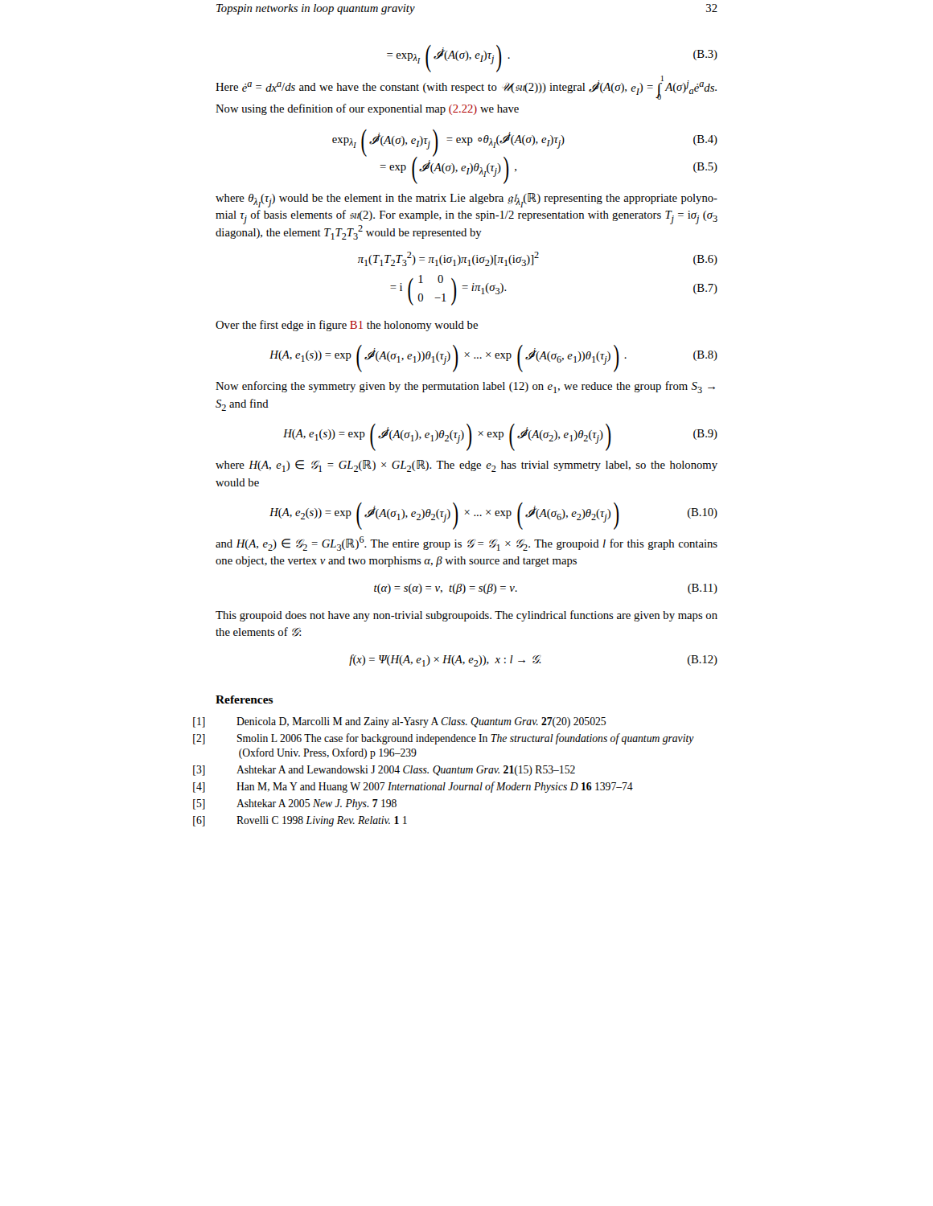Topspin networks in loop quantum gravity 32
= expλI (𝓘j(A(σ), eI)τj) .
(B.3)
Here ėa = dxa/ds and we have the constant (with respect to 𝒰(𝔰𝔲(2))) integral 𝓘j(A(σ), eI) = ∫10 A(σ)jaėads. Now using the definition of our exponential map (2.22) we have
expλI (𝓘j(A(σ), eI)τj) = exp ∘θλI(𝓘j(A(σ), eI)τj)
(B.4)
= exp (𝓘j(A(σ), eI)θλI(τj)) ,
(B.5)
where θλI(τj) would be the element in the matrix Lie algebra 𝔤𝔩λI(ℝ) representing the appropriate polynomial τj of basis elements of 𝔰𝔲(2). For example, in the spin-1/2 representation with generators Tj = iσj (σ3 diagonal), the element T1T2T32 would be represented by
π1(T1T2T32) = π1(iσ1)π1(iσ2)[π1(iσ3)]2
(B.6)
= i (100−1) = iπ1(σ3).
(B.7)
Over the first edge in figure B1 the holonomy would be
H(A, e1(s)) = exp (𝓘j(A(σ1, e1))θ1(τj)) × ... × exp (𝓘j(A(σ6, e1))θ1(τj)) .
(B.8)
Now enforcing the symmetry given by the permutation label (12) on e1, we reduce the group from S3 → S2 and find
H(A, e1(s)) = exp (𝓘j(A(σ1), e1)θ2(τj)) × exp (𝓘j(A(σ2), e1)θ2(τj))
(B.9)
where H(A, e1) ∈ 𝒢1 = GL2(ℝ) × GL2(ℝ). The edge e2 has trivial symmetry label, so the holonomy would be
H(A, e2(s)) = exp (𝓘j(A(σ1), e2)θ2(τj)) × ... × exp (𝓘j(A(σ6), e2)θ2(τj))
(B.10)
and H(A, e2) ∈ 𝒢2 = GL3(ℝ)6. The entire group is 𝒢 = 𝒢1 × 𝒢2. The groupoid l for this graph contains one object, the vertex v and two morphisms α, β with source and target maps
t(α) = s(α) = v, t(β) = s(β) = v.
(B.11)
This groupoid does not have any non-trivial subgroupoids. The cylindrical functions are given by maps on the elements of 𝒢:
f(x) = Ψ(H(A, e1) × H(A, e2)), x : l → 𝒢.
(B.12)
References
[1] Denicola D, Marcolli M and Zainy al-Yasry A Class. Quantum Grav. 27(20) 205025
[2] Smolin L 2006 The case for background independence In The structural foundations of quantum gravity (Oxford Univ. Press, Oxford) p 196–239
[3] Ashtekar A and Lewandowski J 2004 Class. Quantum Grav. 21(15) R53–152
[4] Han M, Ma Y and Huang W 2007 International Journal of Modern Physics D 16 1397–74
[5] Ashtekar A 2005 New J. Phys. 7 198
[6] Rovelli C 1998 Living Rev. Relativ. 1 1